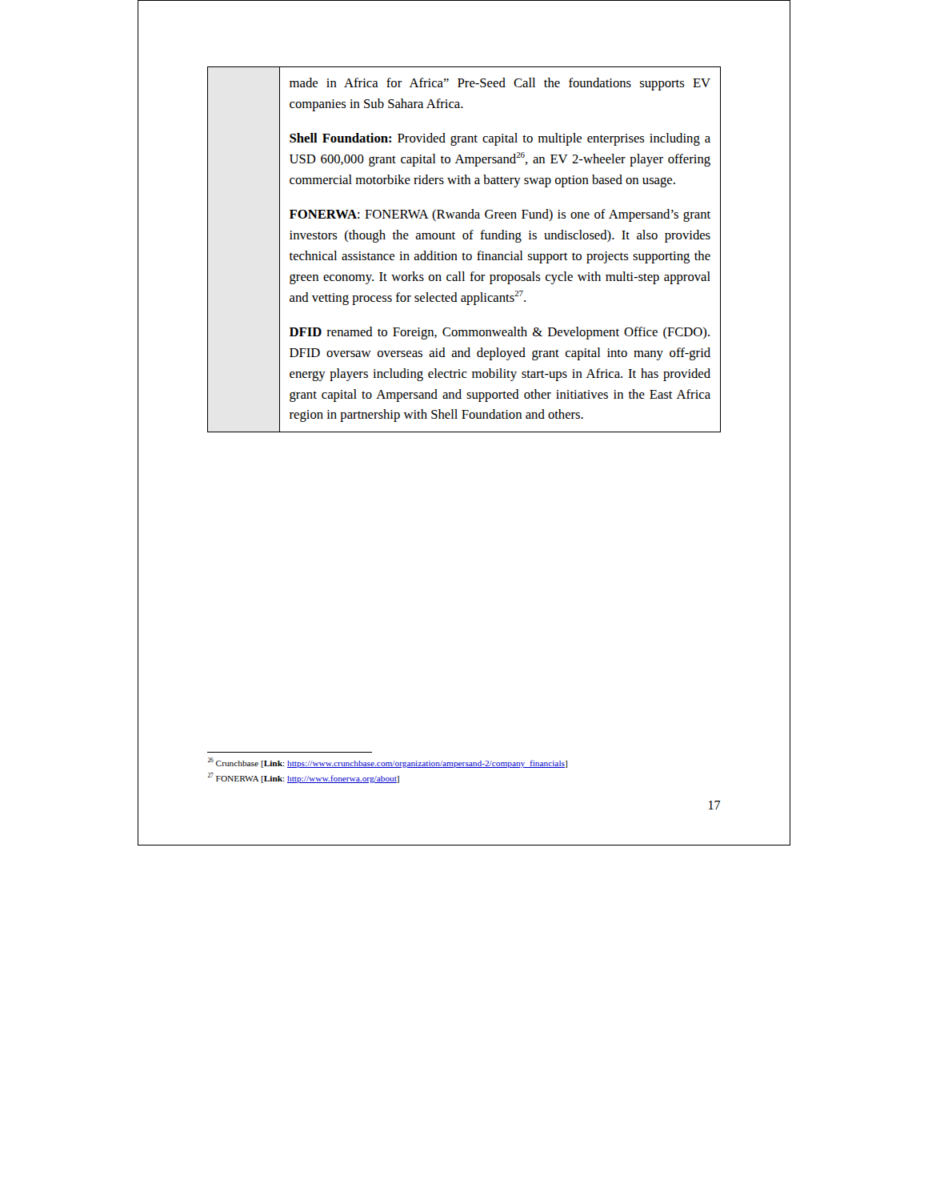| | made in Africa for Africa” Pre-Seed Call the foundations supports EV companies in Sub Sahara Africa. Shell Foundation: Provided grant capital to multiple enterprises including a USD 600,000 grant capital to Ampersand 26 , an EV 2-wheeler player offering commercial motorbike riders with a battery swap option based on usage. FONERWA : FONERWA (Rwanda Green Fund) is one of Ampersand’s grant investors (though the amount of funding is undisclosed). It also provides technical assistance in addition to financial support to projects supporting the green economy. It works on call for proposals cycle with multi-step approval and vetting process for selected applicants 27 . DFID renamed to Foreign, Commonwealth & Development Office (FCDO). DFID oversaw overseas aid and deployed grant capital into many off-grid energy players including electric mobility start-ups in Africa. It has provided grant capital to Ampersand and supported other initiatives in the East Africa region in partnership with Shell Foundation and others. |
26 Crunchbase [Link: https://www.crunchbase.com/organization/ampersand-2/company_financials]
27 FONERWA [Link: http://www.fonerwa.org/about]
17